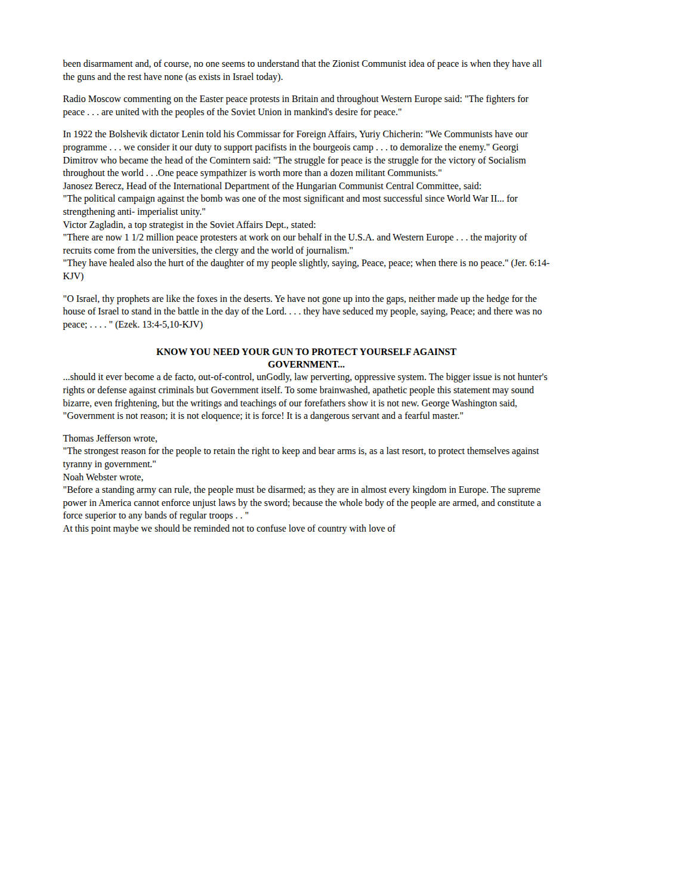been disarmament and, of course, no one seems to understand that the Zionist Communist idea of peace is when they have all the guns and the rest have none (as exists in Israel today).
Radio Moscow commenting on the Easter peace protests in Britain and throughout Western Europe said: "The fighters for peace . . . are united with the peoples of the Soviet Union in mankind's desire for peace."
In 1922 the Bolshevik dictator Lenin told his Commissar for Foreign Affairs, Yuriy Chicherin: "We Communists have our programme . . . we consider it our duty to support pacifists in the bourgeois camp . . . to demoralize the enemy." Georgi Dimitrov who became the head of the Comintern said: "The struggle for peace is the struggle for the victory of Socialism throughout the world . . .One peace sympathizer is worth more than a dozen militant Communists."
Janosez Berecz, Head of the International Department of the Hungarian Communist Central Committee, said:
"The political campaign against the bomb was one of the most significant and most successful since World War II... for strengthening anti- imperialist unity."
Victor Zagladin, a top strategist in the Soviet Affairs Dept., stated:
"There are now 1 1/2 million peace protesters at work on our behalf in the U.S.A. and Western Europe . . . the majority of recruits come from the universities, the clergy and the world of journalism."
"They have healed also the hurt of the daughter of my people slightly, saying, Peace, peace; when there is no peace." (Jer. 6:14-KJV)
"O Israel, thy prophets are like the foxes in the deserts. Ye have not gone up into the gaps, neither made up the hedge for the house of Israel to stand in the battle in the day of the Lord. . . . they have seduced my people, saying, Peace; and there was no peace; . . . . " (Ezek. 13:4-5,10-KJV)
KNOW YOU NEED YOUR GUN TO PROTECT YOURSELF AGAINST
GOVERNMENT...
...should it ever become a de facto, out-of-control, unGodly, law perverting, oppressive system. The bigger issue is not hunter's rights or defense against criminals but Government itself. To some brainwashed, apathetic people this statement may sound bizarre, even frightening, but the writings and teachings of our forefathers show it is not new. George Washington said, "Government is not reason; it is not eloquence; it is force! It is a dangerous servant and a fearful master."
Thomas Jefferson wrote,
"The strongest reason for the people to retain the right to keep and bear arms is, as a last resort, to protect themselves against tyranny in government."
Noah Webster wrote,
"Before a standing army can rule, the people must be disarmed; as they are in almost every kingdom in Europe. The supreme power in America cannot enforce unjust laws by the sword; because the whole body of the people are armed, and constitute a force superior to any bands of regular troops . . "
At this point maybe we should be reminded not to confuse love of country with love of